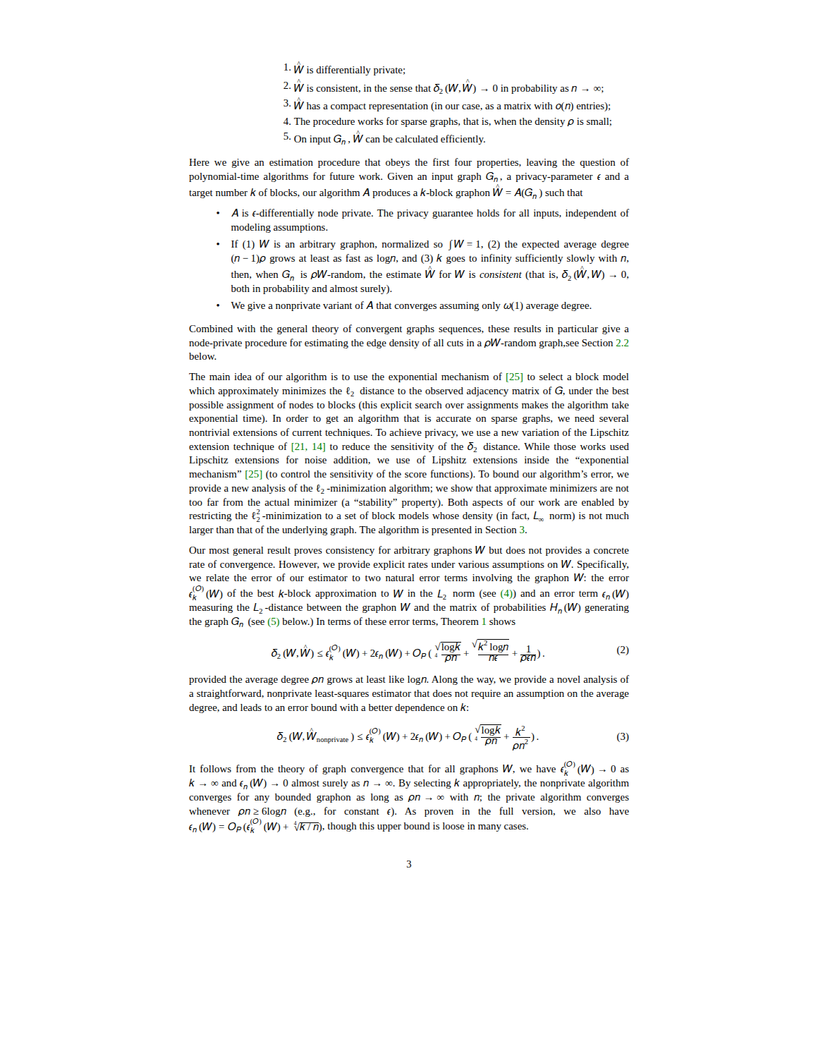W^ is differentially private;
W^ is consistent, in the sense that δ2(W,W^)→0 in probability as n→∞;
W^ has a compact representation (in our case, as a matrix with o(n) entries);
The procedure works for sparse graphs, that is, when the density ρ is small;
On input Gn, W^ can be calculated efficiently.
Here we give an estimation procedure that obeys the first four properties, leaving the question of polynomial-time algorithms for future work. Given an input graph Gn, a privacy-parameter ϵ and a target number k of blocks, our algorithm A produces a k-block graphon W^=A(Gn) such that
A is ϵ-differentially node private. The privacy guarantee holds for all inputs, independent of modeling assumptions.
If (1) W is an arbitrary graphon, normalized so ∫W=1, (2) the expected average degree (n−1)ρ grows at least as fast as log⁡n, and (3) k goes to infinity sufficiently slowly with n, then, when Gn is ρW-random, the estimate W^ for W is consistent (that is, δ2(W^,W)→0, both in probability and almost surely).
We give a nonprivate variant of A that converges assuming only ω(1) average degree.
Combined with the general theory of convergent graphs sequences, these results in particular give a node-private procedure for estimating the edge density of all cuts in a ρW-random graph,see Section 2.2 below.
The main idea of our algorithm is to use the exponential mechanism of [25] to select a block model which approximately minimizes the ℓ2 distance to the observed adjacency matrix of G, under the best possible assignment of nodes to blocks (this explicit search over assignments makes the algorithm take exponential time). In order to get an algorithm that is accurate on sparse graphs, we need several nontrivial extensions of current techniques. To achieve privacy, we use a new variation of the Lipschitz extension technique of [21, 14] to reduce the sensitivity of the δ2 distance. While those works used Lipschitz extensions for noise addition, we use of Lipshitz extensions inside the “exponential mechanism” [25] (to control the sensitivity of the score functions). To bound our algorithm’s error, we provide a new analysis of the ℓ2-minimization algorithm; we show that approximate minimizers are not too far from the actual minimizer (a “stability” property). Both aspects of our work are enabled by restricting the ℓ22-minimization to a set of block models whose density (in fact, L∞ norm) is not much larger than that of the underlying graph. The algorithm is presented in Section 3.
Our most general result proves consistency for arbitrary graphons W but does not provides a concrete rate of convergence. However, we provide explicit rates under various assumptions on W. Specifically, we relate the error of our estimator to two natural error terms involving the graphon W: the error ϵk(O)(W) of the best k-block approximation to W in the L2 norm (see (4)) and an error term ϵn(W) measuring the L2-distance between the graphon W and the matrix of probabilities Hn(W) generating the graph Gn (see (5) below.) In terms of these error terms, Theorem 1 shows
δ2 (W,W^) ≤ ϵk(O)(W) + 2ϵn(W) + OP ( log⁡kρn 4 + k2log⁡nnϵ + 1ρϵn ) . (2)
provided the average degree ρn grows at least like log⁡n. Along the way, we provide a novel analysis of a straightforward, nonprivate least-squares estimator that does not require an assumption on the average degree, and leads to an error bound with a better dependence on k:
δ2 (W,W^nonprivate) ≤ ϵk(O)(W) + 2ϵn(W) + OP ( log⁡kρn 4 + k2ρn2 ) . (3)
It follows from the theory of graph convergence that for all graphons W, we have ϵk(O)(W)→0 as k→∞ and ϵn(W)→0 almost surely as n→∞. By selecting k appropriately, the nonprivate algorithm converges for any bounded graphon as long as ρn→∞ with n; the private algorithm converges whenever ρn≥6log⁡n (e.g., for constant ϵ). As proven in the full version, we also have ϵn(W)=OP(ϵk(O)(W)+k/n4), though this upper bound is loose in many cases.
3